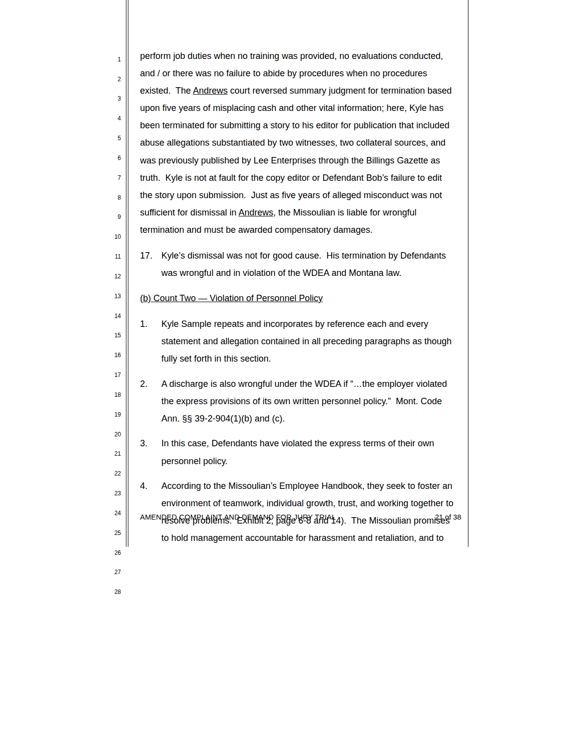1
2
3
4
5
6
7
8
9
10
11
12
13
14
15
16
17
18
19
20
21
22
23
24
25
26
27
28
perform job duties when no training was provided, no evaluations conducted, and / or there was no failure to abide by procedures when no procedures existed. The Andrews court reversed summary judgment for termination based upon five years of misplacing cash and other vital information; here, Kyle has been terminated for submitting a story to his editor for publication that included abuse allegations substantiated by two witnesses, two collateral sources, and was previously published by Lee Enterprises through the Billings Gazette as truth. Kyle is not at fault for the copy editor or Defendant Bob’s failure to edit the story upon submission. Just as five years of alleged misconduct was not sufficient for dismissal in Andrews, the Missoulian is liable for wrongful termination and must be awarded compensatory damages.
17. Kyle’s dismissal was not for good cause. His termination by Defendants was wrongful and in violation of the WDEA and Montana law.
(b) Count Two — Violation of Personnel Policy
1. Kyle Sample repeats and incorporates by reference each and every statement and allegation contained in all preceding paragraphs as though fully set forth in this section.
2. A discharge is also wrongful under the WDEA if “…the employer violated the express provisions of its own written personnel policy.” Mont. Code Ann. §§ 39-2-904(1)(b) and (c).
3. In this case, Defendants have violated the express terms of their own personnel policy.
4. According to the Missoulian’s Employee Handbook, they seek to foster an environment of teamwork, individual growth, trust, and working together to resolve problems. Exhibit 2, page 6-8 and 14). The Missoulian promises to hold management accountable for harassment and retaliation, and to
AMENDED COMPLAINT AND DEMAND FOR JURY TRIAL
21 of 38